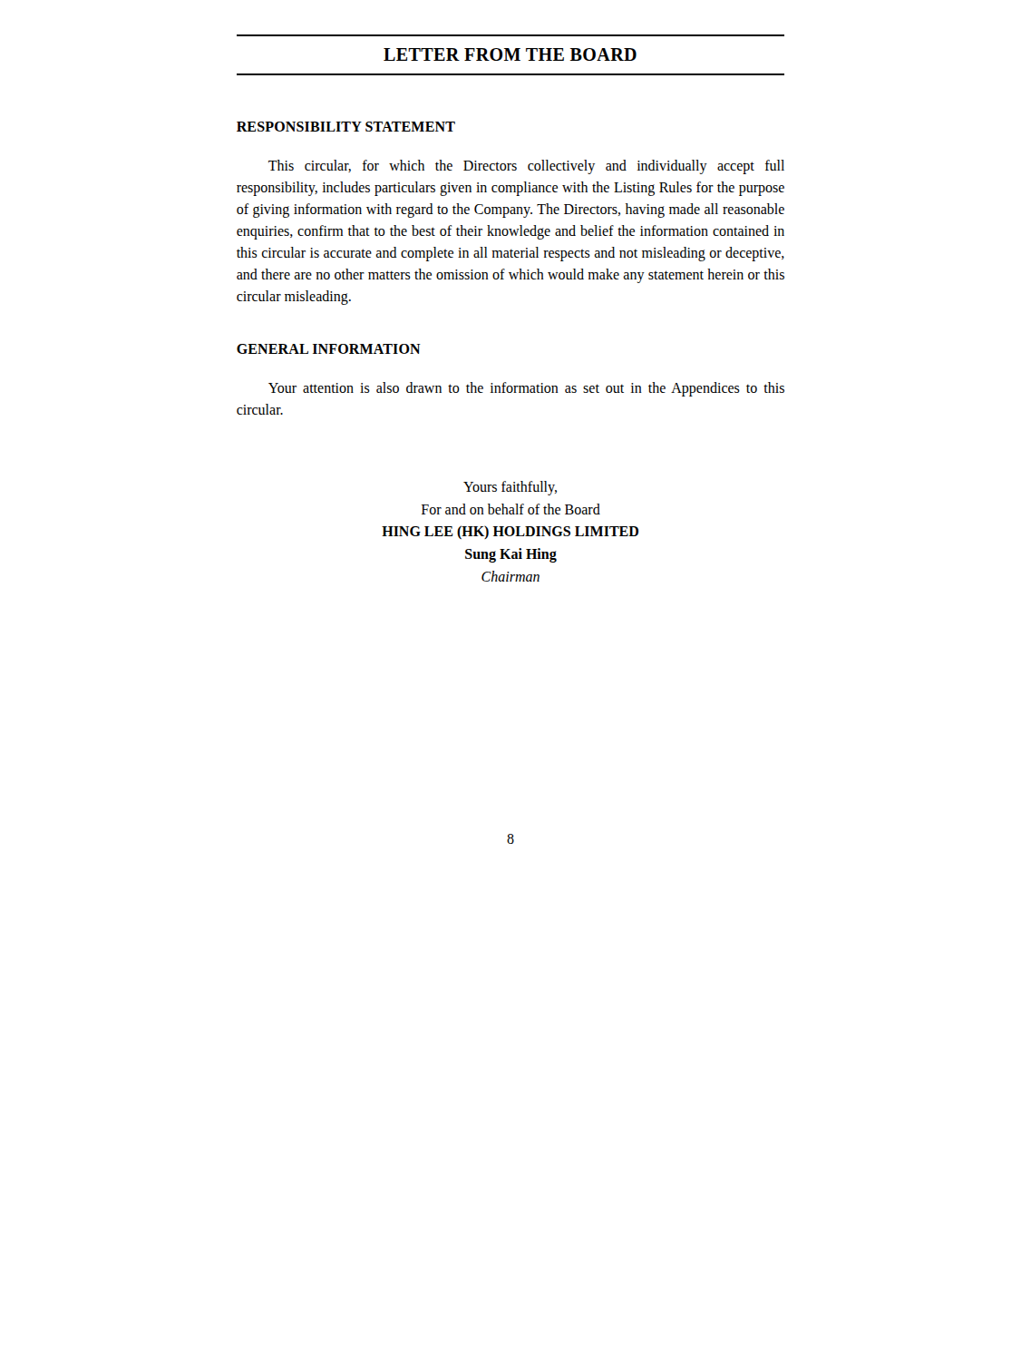LETTER FROM THE BOARD
RESPONSIBILITY STATEMENT
This circular, for which the Directors collectively and individually accept full responsibility, includes particulars given in compliance with the Listing Rules for the purpose of giving information with regard to the Company. The Directors, having made all reasonable enquiries, confirm that to the best of their knowledge and belief the information contained in this circular is accurate and complete in all material respects and not misleading or deceptive, and there are no other matters the omission of which would make any statement herein or this circular misleading.
GENERAL INFORMATION
Your attention is also drawn to the information as set out in the Appendices to this circular.
Yours faithfully, For and on behalf of the Board HING LEE (HK) HOLDINGS LIMITED Sung Kai Hing Chairman
8